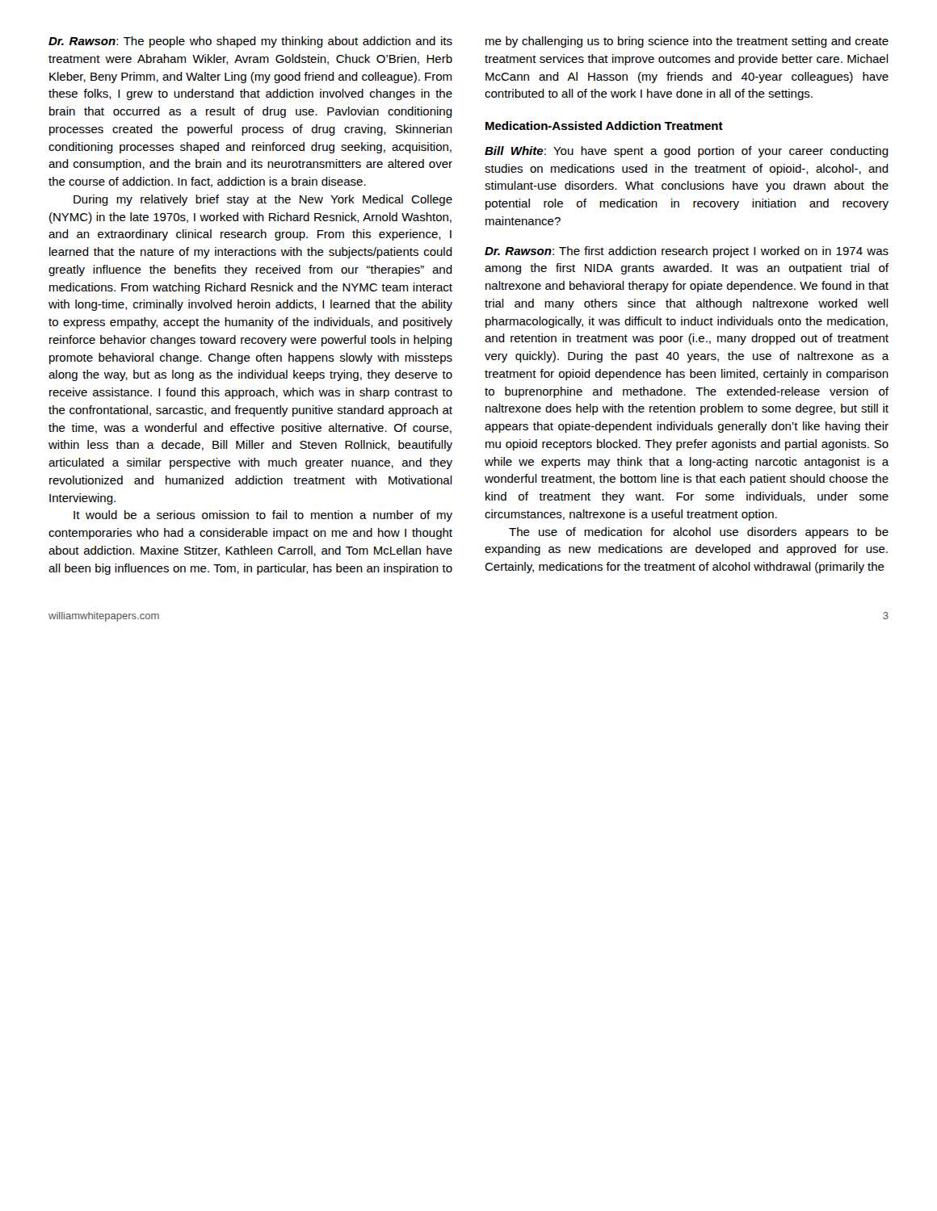Dr. Rawson: The people who shaped my thinking about addiction and its treatment were Abraham Wikler, Avram Goldstein, Chuck O’Brien, Herb Kleber, Beny Primm, and Walter Ling (my good friend and colleague). From these folks, I grew to understand that addiction involved changes in the brain that occurred as a result of drug use. Pavlovian conditioning processes created the powerful process of drug craving, Skinnerian conditioning processes shaped and reinforced drug seeking, acquisition, and consumption, and the brain and its neurotransmitters are altered over the course of addiction. In fact, addiction is a brain disease.
During my relatively brief stay at the New York Medical College (NYMC) in the late 1970s, I worked with Richard Resnick, Arnold Washton, and an extraordinary clinical research group. From this experience, I learned that the nature of my interactions with the subjects/patients could greatly influence the benefits they received from our “therapies” and medications. From watching Richard Resnick and the NYMC team interact with long-time, criminally involved heroin addicts, I learned that the ability to express empathy, accept the humanity of the individuals, and positively reinforce behavior changes toward recovery were powerful tools in helping promote behavioral change. Change often happens slowly with missteps along the way, but as long as the individual keeps trying, they deserve to receive assistance. I found this approach, which was in sharp contrast to the confrontational, sarcastic, and frequently punitive standard approach at the time, was a wonderful and effective positive alternative. Of course, within less than a decade, Bill Miller and Steven Rollnick, beautifully articulated a similar perspective with much greater nuance, and they revolutionized and humanized addiction treatment with Motivational Interviewing.
It would be a serious omission to fail to mention a number of my contemporaries who had a considerable impact on me and how I thought about addiction. Maxine Stitzer, Kathleen Carroll, and Tom McLellan have all been big influences on me. Tom, in particular, has been an inspiration to me by challenging us to bring science into the treatment setting and create treatment services that improve outcomes and provide better care. Michael McCann and Al Hasson (my friends and 40-year colleagues) have contributed to all of the work I have done in all of the settings.
Medication-Assisted Addiction Treatment
Bill White: You have spent a good portion of your career conducting studies on medications used in the treatment of opioid-, alcohol-, and stimulant-use disorders. What conclusions have you drawn about the potential role of medication in recovery initiation and recovery maintenance?
Dr. Rawson: The first addiction research project I worked on in 1974 was among the first NIDA grants awarded. It was an outpatient trial of naltrexone and behavioral therapy for opiate dependence. We found in that trial and many others since that although naltrexone worked well pharmacologically, it was difficult to induct individuals onto the medication, and retention in treatment was poor (i.e., many dropped out of treatment very quickly). During the past 40 years, the use of naltrexone as a treatment for opioid dependence has been limited, certainly in comparison to buprenorphine and methadone. The extended-release version of naltrexone does help with the retention problem to some degree, but still it appears that opiate-dependent individuals generally don’t like having their mu opioid receptors blocked. They prefer agonists and partial agonists. So while we experts may think that a long-acting narcotic antagonist is a wonderful treatment, the bottom line is that each patient should choose the kind of treatment they want. For some individuals, under some circumstances, naltrexone is a useful treatment option.
The use of medication for alcohol use disorders appears to be expanding as new medications are developed and approved for use. Certainly, medications for the treatment of alcohol withdrawal (primarily the
williamwhitepapers.com 3